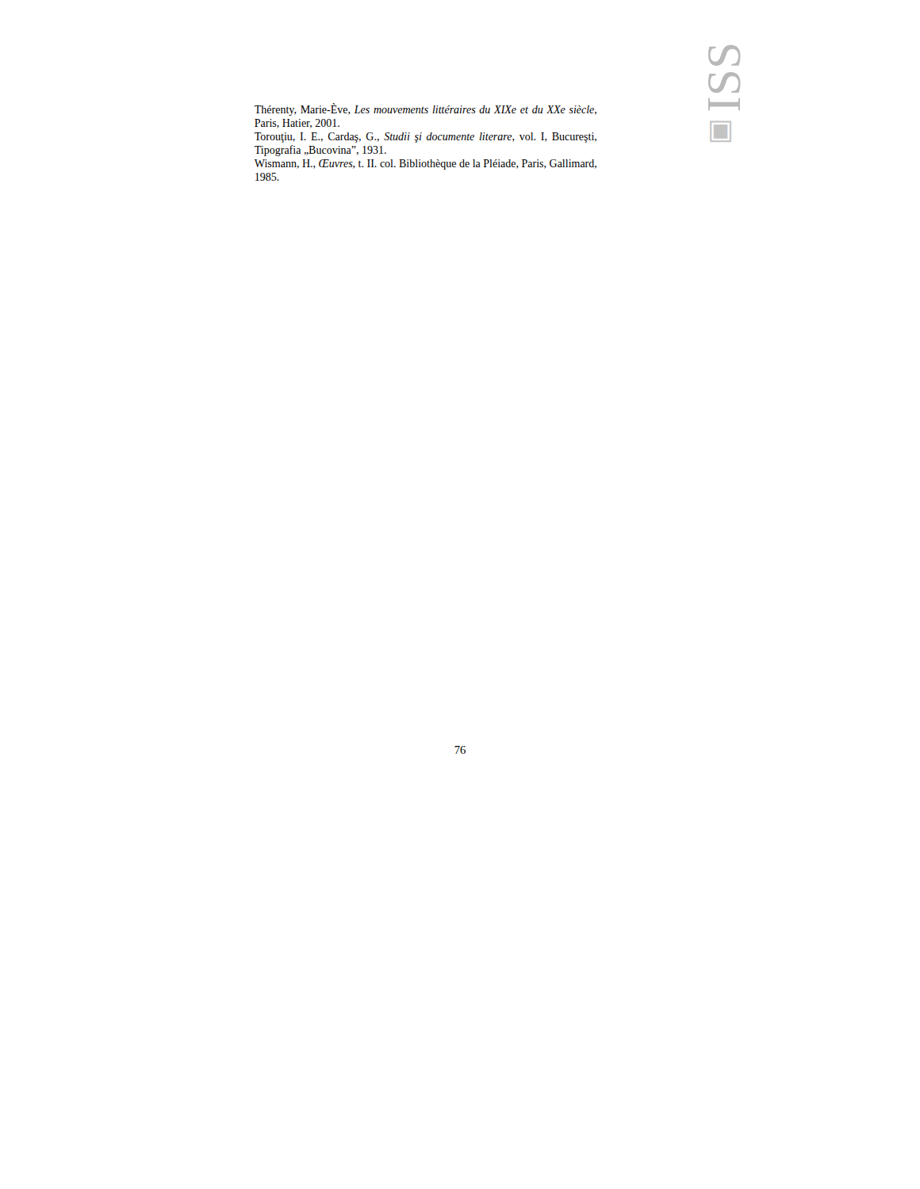ISS ▣
Thérenty, Marie-Ève, Les mouvements littéraires du XIXe et du XXe siècle, Paris, Hatier, 2001.
Torouţiu, I. E., Cardaş, G., Studii şi documente literare, vol. I, Bucureşti, Tipografia „Bucovina”, 1931.
Wismann, H., Œuvres, t. II. col. Bibliothèque de la Pléiade, Paris, Gallimard, 1985.
76